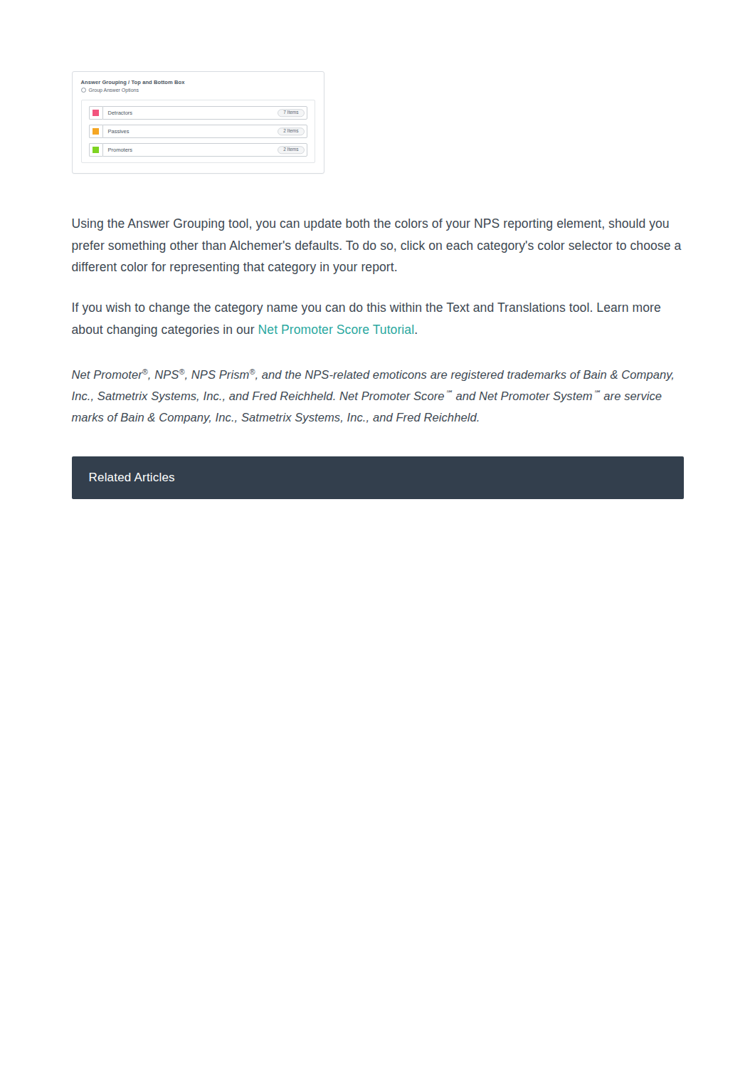Answer Grouping / Top and Bottom Box
Group Answer Options
Detractors7 Items
Passives2 Items
Promoters2 Items
Using the Answer Grouping tool, you can update both the colors of your NPS reporting element, should you prefer something other than Alchemer's defaults. To do so, click on each category's color selector to choose a different color for representing that category in your report.
If you wish to change the category name you can do this within the Text and Translations tool. Learn more about changing categories in our Net Promoter Score Tutorial.
Net Promoter®, NPS®, NPS Prism®, and the NPS-related emoticons are registered trademarks of Bain & Company, Inc., Satmetrix Systems, Inc., and Fred Reichheld. Net Promoter Score℠ and Net Promoter System℠ are service marks of Bain & Company, Inc., Satmetrix Systems, Inc., and Fred Reichheld.
Related Articles